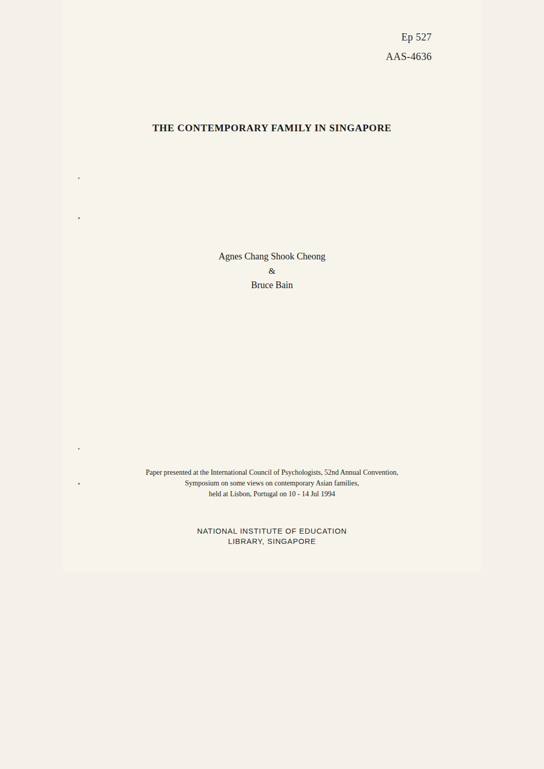• ▪ • ▪
Ep 527 AAS-4636
The Contemporary Family in Singapore
Agnes Chang Shook Cheong
&
Bruce Bain
Paper presented at the International Council of Psychologists, 52nd Annual Convention,
Symposium on some views on contemporary Asian families,
held at Lisbon, Portugal on 10 - 14 Jul 1994
NATIONAL INSTITUTE OF EDUCATION
LIBRARY, SINGAPORE